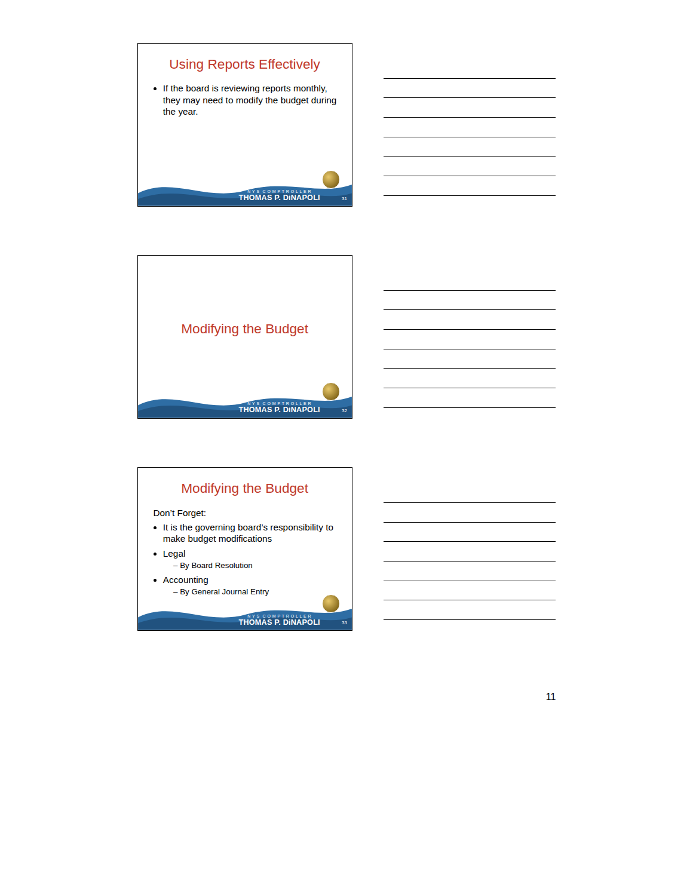Using Reports Effectively
If the board is reviewing reports monthly, they may need to modify the budget during the year.
N Y S C O M P T R O L L E R
THOMAS P. DiNAPOLI
31
Modifying the Budget
N Y S C O M P T R O L L E R
THOMAS P. DiNAPOLI
32
Modifying the Budget
Don’t Forget:
It is the governing board’s responsibility to make budget modifications
Legal
By Board Resolution
Accounting
By General Journal Entry
N Y S C O M P T R O L L E R
THOMAS P. DiNAPOLI
33
11